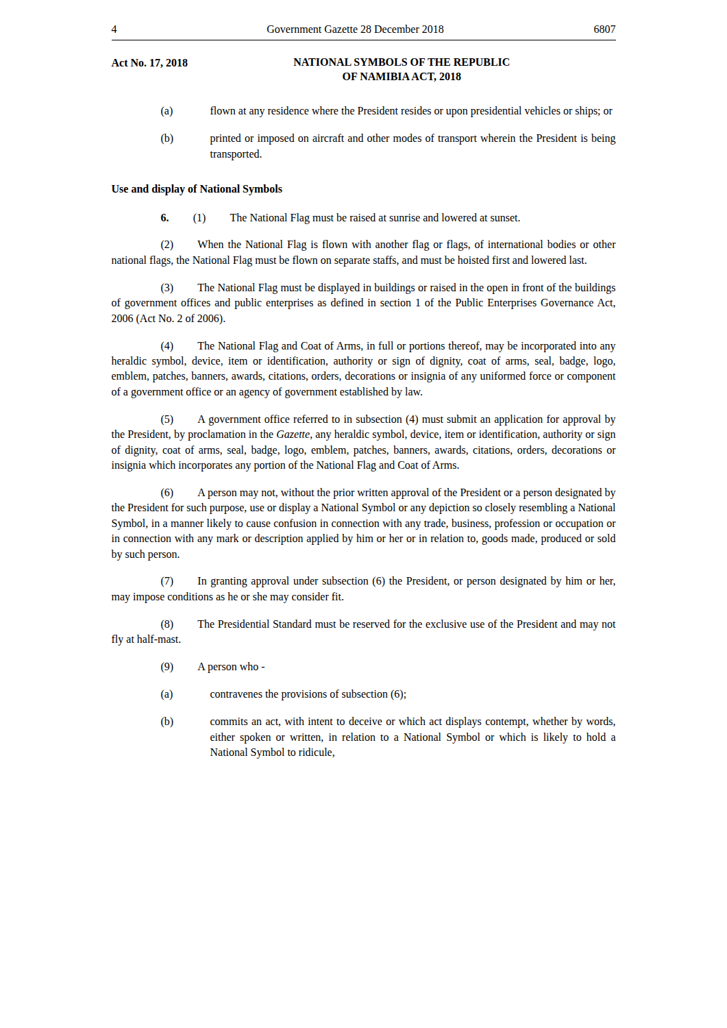4 Government Gazette 28 December 2018 6807
Act No. 17, 2018
National Symbols of the Republic
of Namibia Act, 2018
(a)
flown at any residence where the President resides or upon presidential vehicles or ships; or
(b)
printed or imposed on aircraft and other modes of transport wherein the President is being transported.
Use and display of National Symbols
6. (1) The National Flag must be raised at sunrise and lowered at sunset.
(2) When the National Flag is flown with another flag or flags, of international bodies or other national flags, the National Flag must be flown on separate staffs, and must be hoisted first and lowered last.
(3) The National Flag must be displayed in buildings or raised in the open in front of the buildings of government offices and public enterprises as defined in section 1 of the Public Enterprises Governance Act, 2006 (Act No. 2 of 2006).
(4) The National Flag and Coat of Arms, in full or portions thereof, may be incorporated into any heraldic symbol, device, item or identification, authority or sign of dignity, coat of arms, seal, badge, logo, emblem, patches, banners, awards, citations, orders, decorations or insignia of any uniformed force or component of a government office or an agency of government established by law.
(5) A government office referred to in subsection (4) must submit an application for approval by the President, by proclamation in the Gazette, any heraldic symbol, device, item or identification, authority or sign of dignity, coat of arms, seal, badge, logo, emblem, patches, banners, awards, citations, orders, decorations or insignia which incorporates any portion of the National Flag and Coat of Arms.
(6) A person may not, without the prior written approval of the President or a person designated by the President for such purpose, use or display a National Symbol or any depiction so closely resembling a National Symbol, in a manner likely to cause confusion in connection with any trade, business, profession or occupation or in connection with any mark or description applied by him or her or in relation to, goods made, produced or sold by such person.
(7) In granting approval under subsection (6) the President, or person designated by him or her, may impose conditions as he or she may consider fit.
(8) The Presidential Standard must be reserved for the exclusive use of the President and may not fly at half-mast.
(9) A person who -
(a)
contravenes the provisions of subsection (6);
(b)
commits an act, with intent to deceive or which act displays contempt, whether by words, either spoken or written, in relation to a National Symbol or which is likely to hold a National Symbol to ridicule,